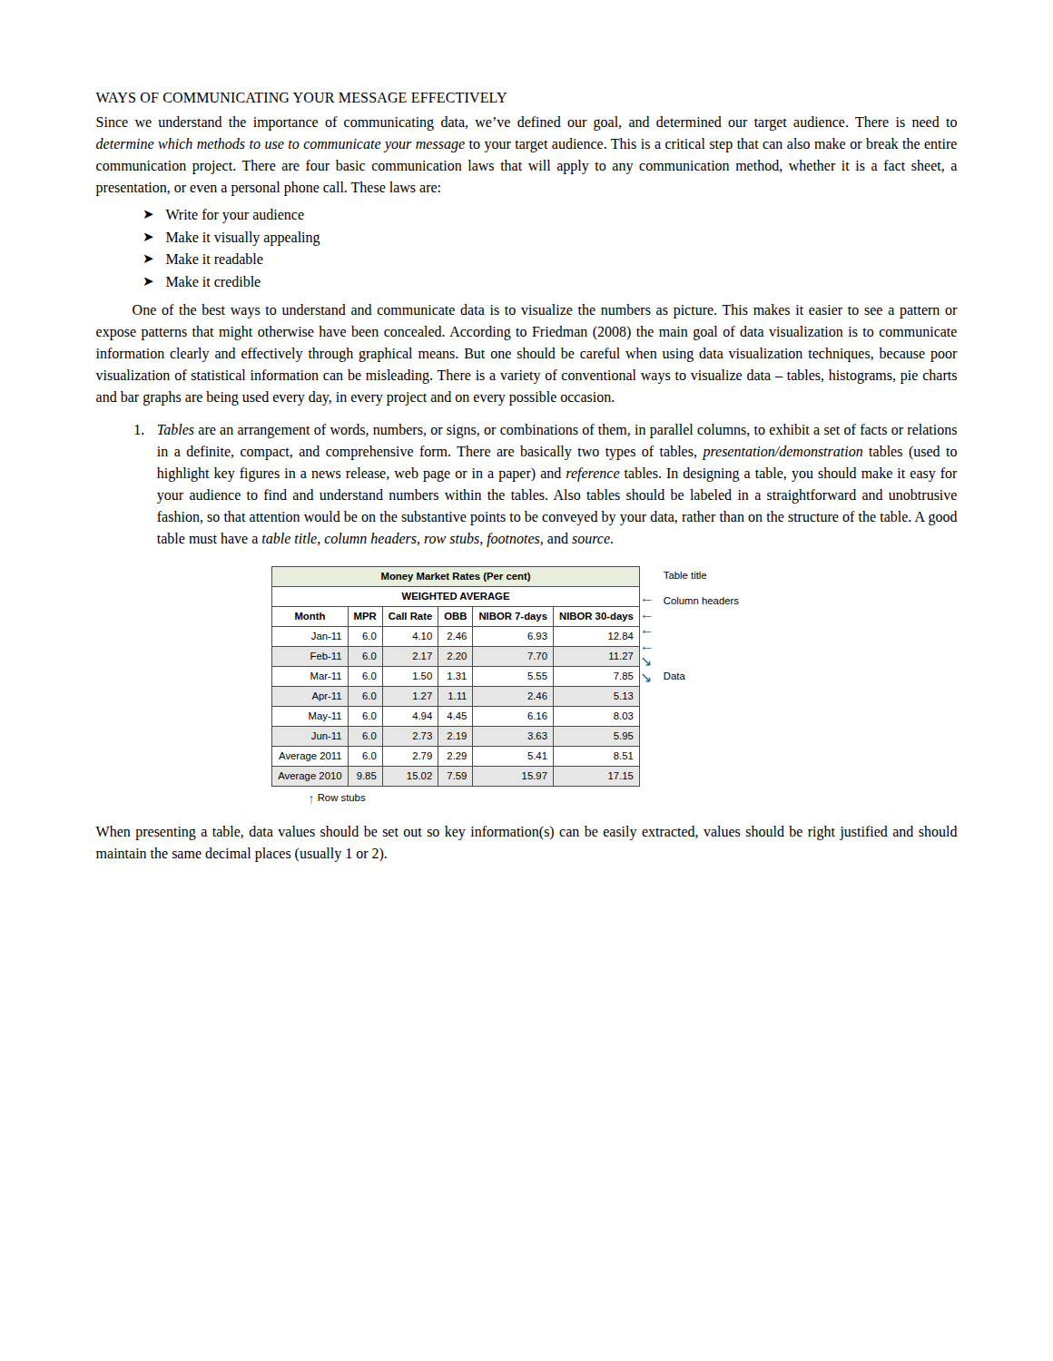Ways of Communicating Your Message Effectively
Since we understand the importance of communicating data, we’ve defined our goal, and determined our target audience. There is need to determine which methods to use to communicate your message to your target audience. This is a critical step that can also make or break the entire communication project. There are four basic communication laws that will apply to any communication method, whether it is a fact sheet, a presentation, or even a personal phone call. These laws are:
Write for your audience
Make it visually appealing
Make it readable
Make it credible
One of the best ways to understand and communicate data is to visualize the numbers as picture. This makes it easier to see a pattern or expose patterns that might otherwise have been concealed. According to Friedman (2008) the main goal of data visualization is to communicate information clearly and effectively through graphical means. But one should be careful when using data visualization techniques, because poor visualization of statistical information can be misleading. There is a variety of conventional ways to visualize data – tables, histograms, pie charts and bar graphs are being used every day, in every project and on every possible occasion.
Tables are an arrangement of words, numbers, or signs, or combinations of them, in parallel columns, to exhibit a set of facts or relations in a definite, compact, and comprehensive form. There are basically two types of tables, presentation/demonstration tables (used to highlight key figures in a news release, web page or in a paper) and reference tables. In designing a table, you should make it easy for your audience to find and understand numbers within the tables. Also tables should be labeled in a straightforward and unobtrusive fashion, so that attention would be on the substantive points to be conveyed by your data, rather than on the structure of the table. A good table must have a table title, column headers, row stubs, footnotes, and source.
Money Market Rates (Per cent)
| WEIGHTED AVERAGE |
| --- |
| Month | MPR | Call Rate | OBB | NIBOR 7-days | NIBOR 30-days |
| Jan-11 | 6.0 | 4.10 | 2.46 | 6.93 | 12.84 |
| Feb-11 | 6.0 | 2.17 | 2.20 | 7.70 | 11.27 |
| Mar-11 | 6.0 | 1.50 | 1.31 | 5.55 | 7.85 |
| Apr-11 | 6.0 | 1.27 | 1.11 | 2.46 | 5.13 |
| May-11 | 6.0 | 4.94 | 4.45 | 6.16 | 8.03 |
| Jun-11 | 6.0 | 2.73 | 2.19 | 3.63 | 5.95 |
| Average 2011 | 6.0 | 2.79 | 2.29 | 5.41 | 8.51 |
| Average 2010 | 9.85 | 15.02 | 7.59 | 15.97 | 17.15 |
↑ Row stubs
← ← ← ← ↘ ↘
Table title
Column headers
Data
When presenting a table, data values should be set out so key information(s) can be easily extracted, values should be right justified and should maintain the same decimal places (usually 1 or 2).